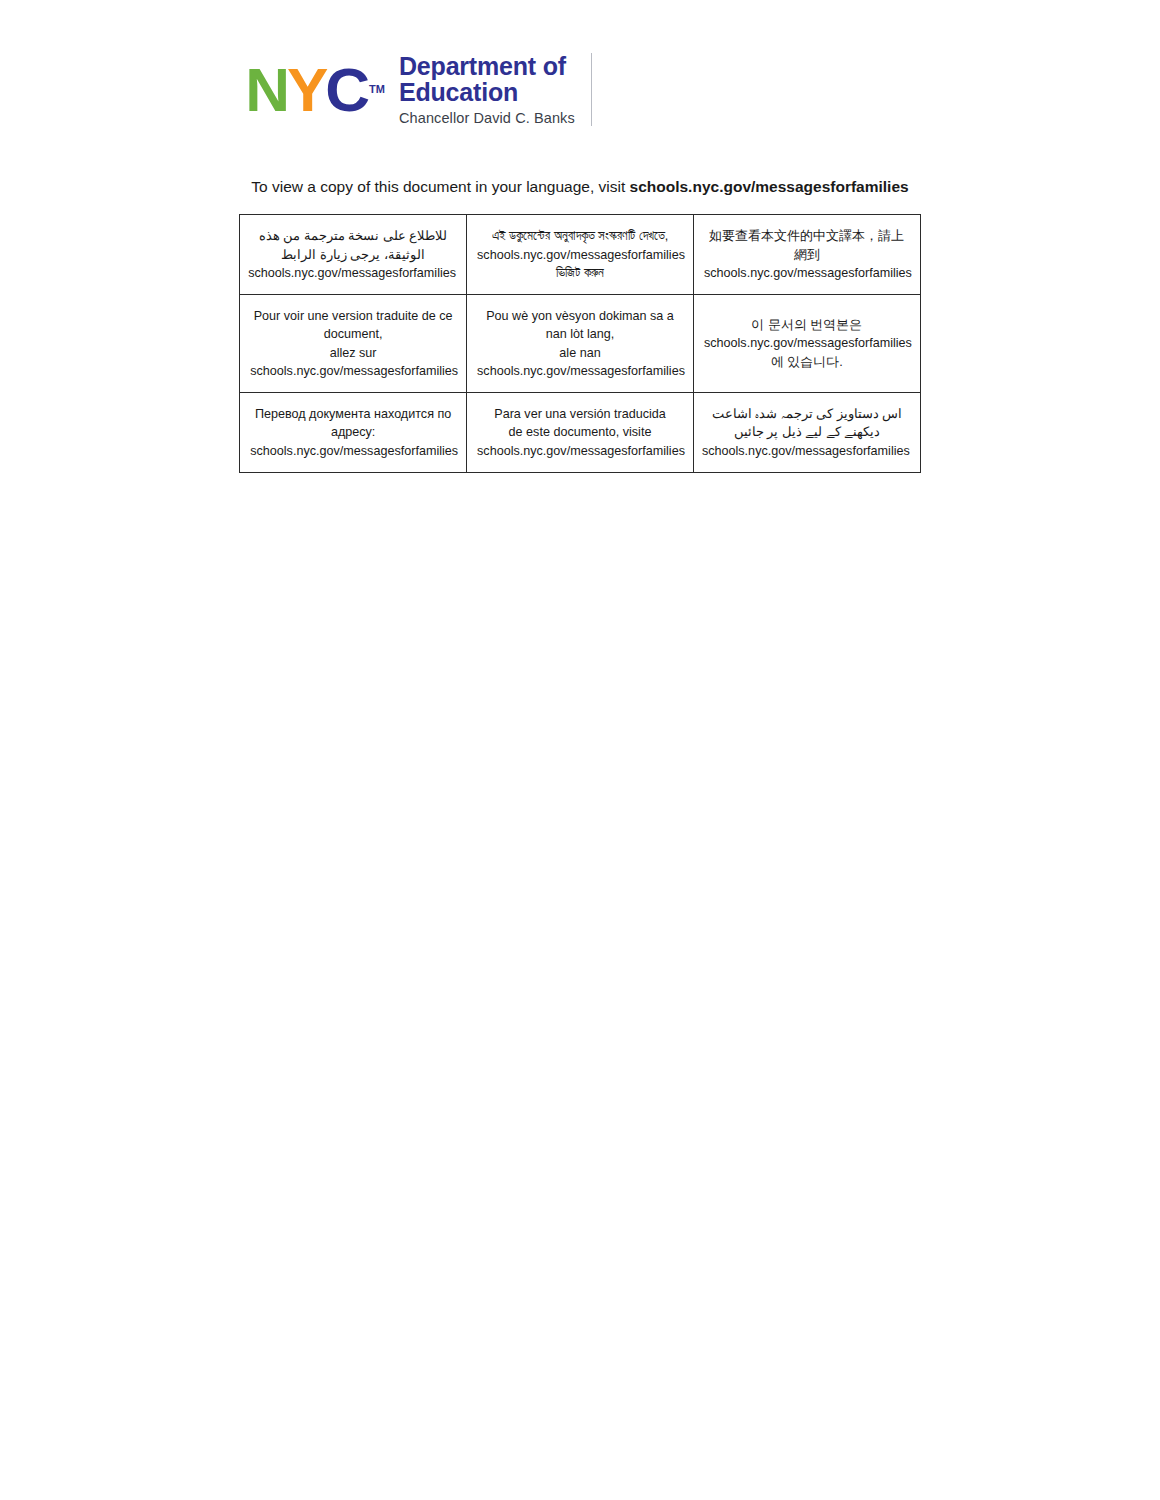NYCTM
Department of
Education
Chancellor David C. Banks
To view a copy of this document in your language, visit schools.nyc.gov/messagesforfamilies
| للاطلاع على نسخة مترجمة من هذه الوثيقة، يرجى زيارة الرابط schools.nyc.gov/messagesforfamilies | এই ডকুমেন্টের অনুবাদকৃত সংস্করণটি দেখতে, schools.nyc.gov/messagesforfamilies ভিজিট করুন | 如要查看本文件的中文譯本，請上網到 schools.nyc.gov/messagesforfamilies |
| Pour voir une version traduite de ce document, allez sur schools.nyc.gov/messagesforfamilies | Pou wè yon vèsyon dokiman sa a nan lòt lang, ale nan schools.nyc.gov/messagesforfamilies | 이 문서의 번역본은 schools.nyc.gov/messagesforfamilies 에 있습니다. |
| Перевод документа находится по адресу: schools.nyc.gov/messagesforfamilies | Para ver una versión traducida de este documento, visite schools.nyc.gov/messagesforfamilies | اس دستاویز کی ترجمہ شدہ اشاعت دیکھنے کے لیے ذیل پر جائیں schools.nyc.gov/messagesforfamilies |